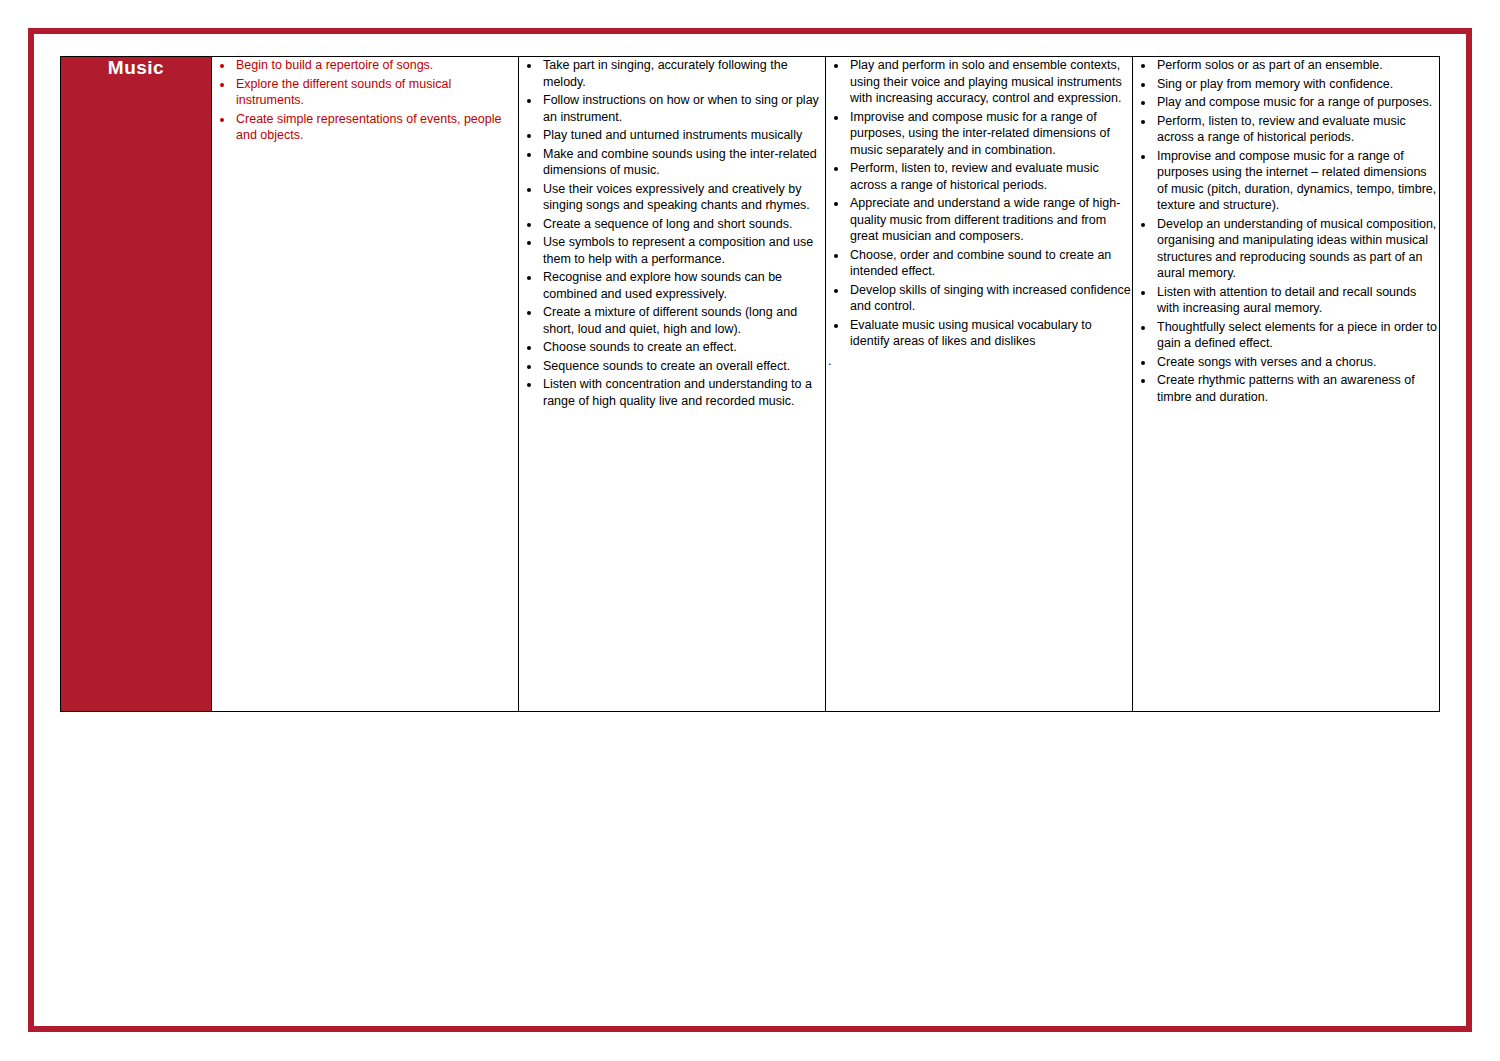| Music | Begin to build a repertoire of songs. Explore the different sounds of musical instruments. Create simple representations of events, people and objects. | Take part in singing, accurately following the melody. Follow instructions on how or when to sing or play an instrument. Play tuned and unturned instruments musically Make and combine sounds using the inter-related dimensions of music. Use their voices expressively and creatively by singing songs and speaking chants and rhymes. Create a sequence of long and short sounds. Use symbols to represent a composition and use them to help with a performance. Recognise and explore how sounds can be combined and used expressively. Create a mixture of different sounds (long and short, loud and quiet, high and low). Choose sounds to create an effect. Sequence sounds to create an overall effect. Listen with concentration and understanding to a range of high quality live and recorded music. | Play and perform in solo and ensemble contexts, using their voice and playing musical instruments with increasing accuracy, control and expression. Improvise and compose music for a range of purposes, using the inter-related dimensions of music separately and in combination. Perform, listen to, review and evaluate music across a range of historical periods. Appreciate and understand a wide range of high-quality music from different traditions and from great musician and composers. Choose, order and combine sound to create an intended effect. Develop skills of singing with increased confidence and control. Evaluate music using musical vocabulary to identify areas of likes and dislikes . | Perform solos or as part of an ensemble. Sing or play from memory with confidence. Play and compose music for a range of purposes. Perform, listen to, review and evaluate music across a range of historical periods. Improvise and compose music for a range of purposes using the internet – related dimensions of music (pitch, duration, dynamics, tempo, timbre, texture and structure). Develop an understanding of musical composition, organising and manipulating ideas within musical structures and reproducing sounds as part of an aural memory. Listen with attention to detail and recall sounds with increasing aural memory. Thoughtfully select elements for a piece in order to gain a defined effect. Create songs with verses and a chorus. Create rhythmic patterns with an awareness of timbre and duration. |